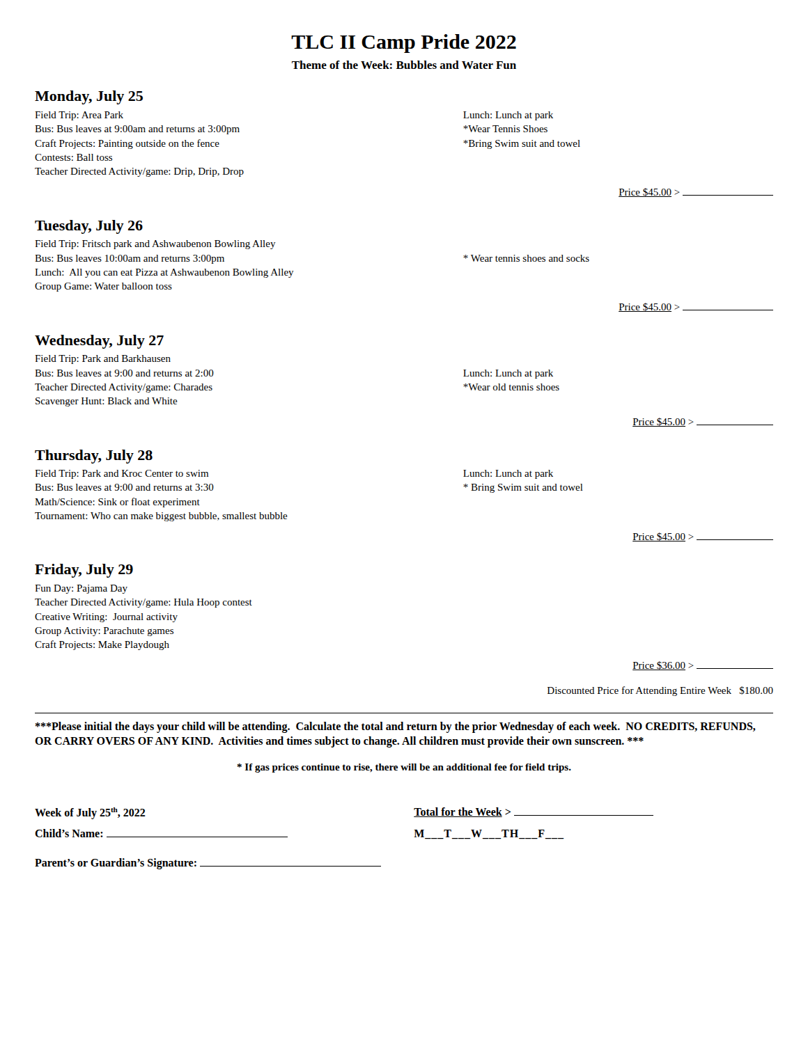TLC II Camp Pride 2022
Theme of the Week: Bubbles and Water Fun
Monday, July 25
| Field Trip: Area Park Bus: Bus leaves at 9:00am and returns at 3:00pm Craft Projects: Painting outside on the fence Contests: Ball toss Teacher Directed Activity/game: Drip, Drip, Drop | Lunch: Lunch at park *Wear Tennis Shoes *Bring Swim suit and towel |
Price $45.00 >
Tuesday, July 26
| Field Trip: Fritsch park and Ashwaubenon Bowling Alley Bus: Bus leaves 10:00am and returns 3:00pm Lunch: All you can eat Pizza at Ashwaubenon Bowling Alley Group Game: Water balloon toss | * Wear tennis shoes and socks |
Price $45.00 >
Wednesday, July 27
| Field Trip: Park and Barkhausen Bus: Bus leaves at 9:00 and returns at 2:00 Teacher Directed Activity/game: Charades Scavenger Hunt: Black and White | Lunch: Lunch at park *Wear old tennis shoes |
Price $45.00 >
Thursday, July 28
| Field Trip: Park and Kroc Center to swim Bus: Bus leaves at 9:00 and returns at 3:30 Math/Science: Sink or float experiment Tournament: Who can make biggest bubble, smallest bubble | Lunch: Lunch at park * Bring Swim suit and towel |
Price $45.00 >
Friday, July 29
Fun Day: Pajama Day
Teacher Directed Activity/game: Hula Hoop contest
Creative Writing: Journal activity
Group Activity: Parachute games
Craft Projects: Make Playdough
Price $36.00 >
Discounted Price for Attending Entire Week $180.00
***Please initial the days your child will be attending. Calculate the total and return by the prior Wednesday of each week. NO CREDITS, REFUNDS, OR CARRY OVERS OF ANY KIND. Activities and times subject to change. All children must provide their own sunscreen. ***
* If gas prices continue to rise, there will be an additional fee for field trips.
| Week of July 25 th , 2022 | Total for the Week > |
| Child’s Name: | M___T___W___TH___F___ |
Parent’s or Guardian’s Signature: